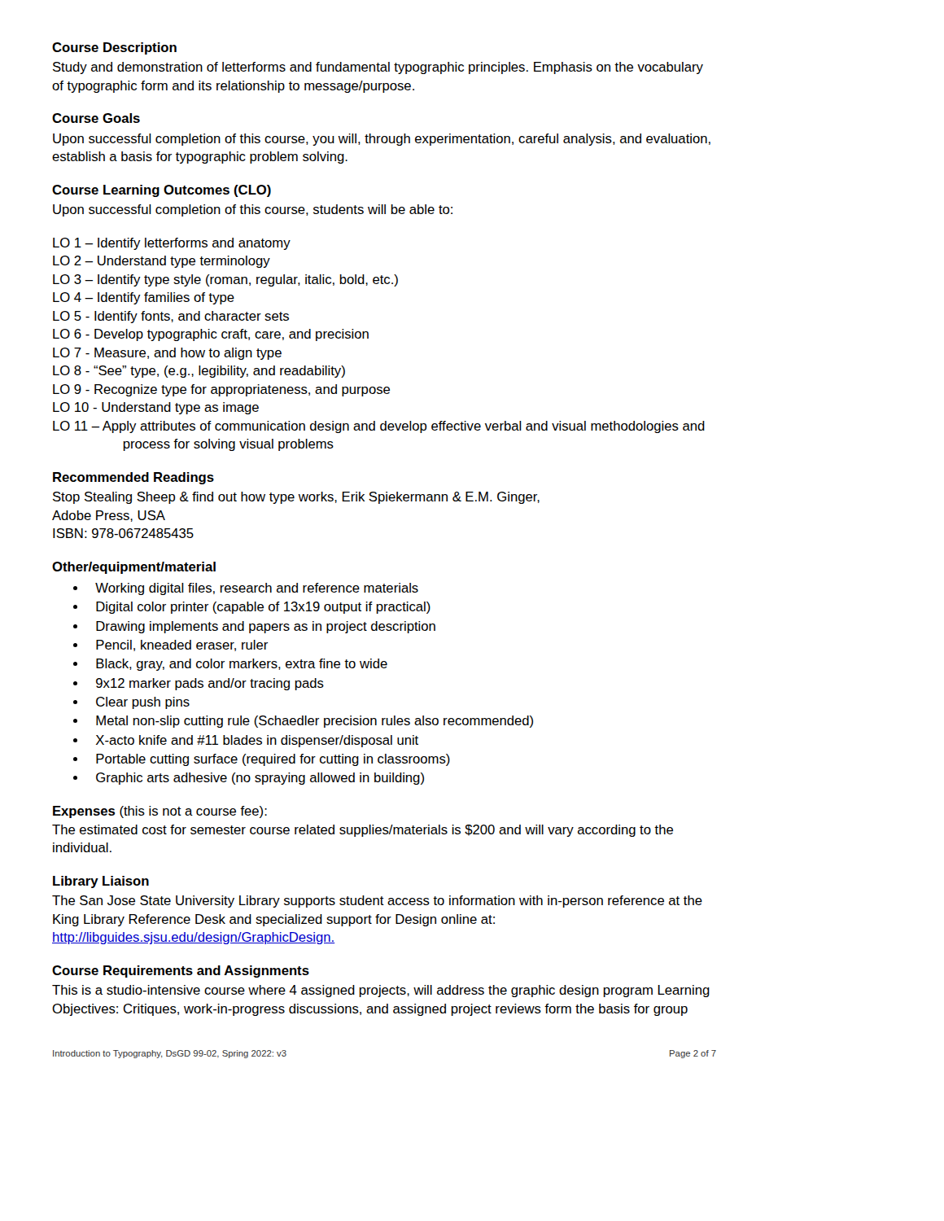Course Description
Study and demonstration of letterforms and fundamental typographic principles. Emphasis on the vocabulary of typographic form and its relationship to message/purpose.
Course Goals
Upon successful completion of this course, you will, through experimentation, careful analysis, and evaluation, establish a basis for typographic problem solving.
Course Learning Outcomes (CLO)
Upon successful completion of this course, students will be able to:
LO 1 – Identify letterforms and anatomy
LO 2 – Understand type terminology
LO 3 – Identify type style (roman, regular, italic, bold, etc.)
LO 4 – Identify families of type
LO 5 - Identify fonts, and character sets
LO 6 - Develop typographic craft, care, and precision
LO 7 - Measure, and how to align type
LO 8 - “See” type, (e.g., legibility, and readability)
LO 9 - Recognize type for appropriateness, and purpose
LO 10 - Understand type as image
LO 11 – Apply attributes of communication design and develop effective verbal and visual methodologies and
process for solving visual problems
Recommended Readings
Stop Stealing Sheep & find out how type works, Erik Spiekermann & E.M. Ginger,
Adobe Press, USA
ISBN: 978-0672485435
Other/equipment/material
Working digital files, research and reference materials
Digital color printer (capable of 13x19 output if practical)
Drawing implements and papers as in project description
Pencil, kneaded eraser, ruler
Black, gray, and color markers, extra fine to wide
9x12 marker pads and/or tracing pads
Clear push pins
Metal non-slip cutting rule (Schaedler precision rules also recommended)
X-acto knife and #11 blades in dispenser/disposal unit
Portable cutting surface (required for cutting in classrooms)
Graphic arts adhesive (no spraying allowed in building)
Expenses (this is not a course fee):
The estimated cost for semester course related supplies/materials is $200 and will vary according to the individual.
Library Liaison
The San Jose State University Library supports student access to information with in-person reference at the King Library Reference Desk and specialized support for Design online at:
http://libguides.sjsu.edu/design/GraphicDesign.
Course Requirements and Assignments
This is a studio-intensive course where 4 assigned projects, will address the graphic design program Learning Objectives: Critiques, work-in-progress discussions, and assigned project reviews form the basis for group
Introduction to Typography, DsGD 99-02, Spring 2022: v3 Page 2 of 7